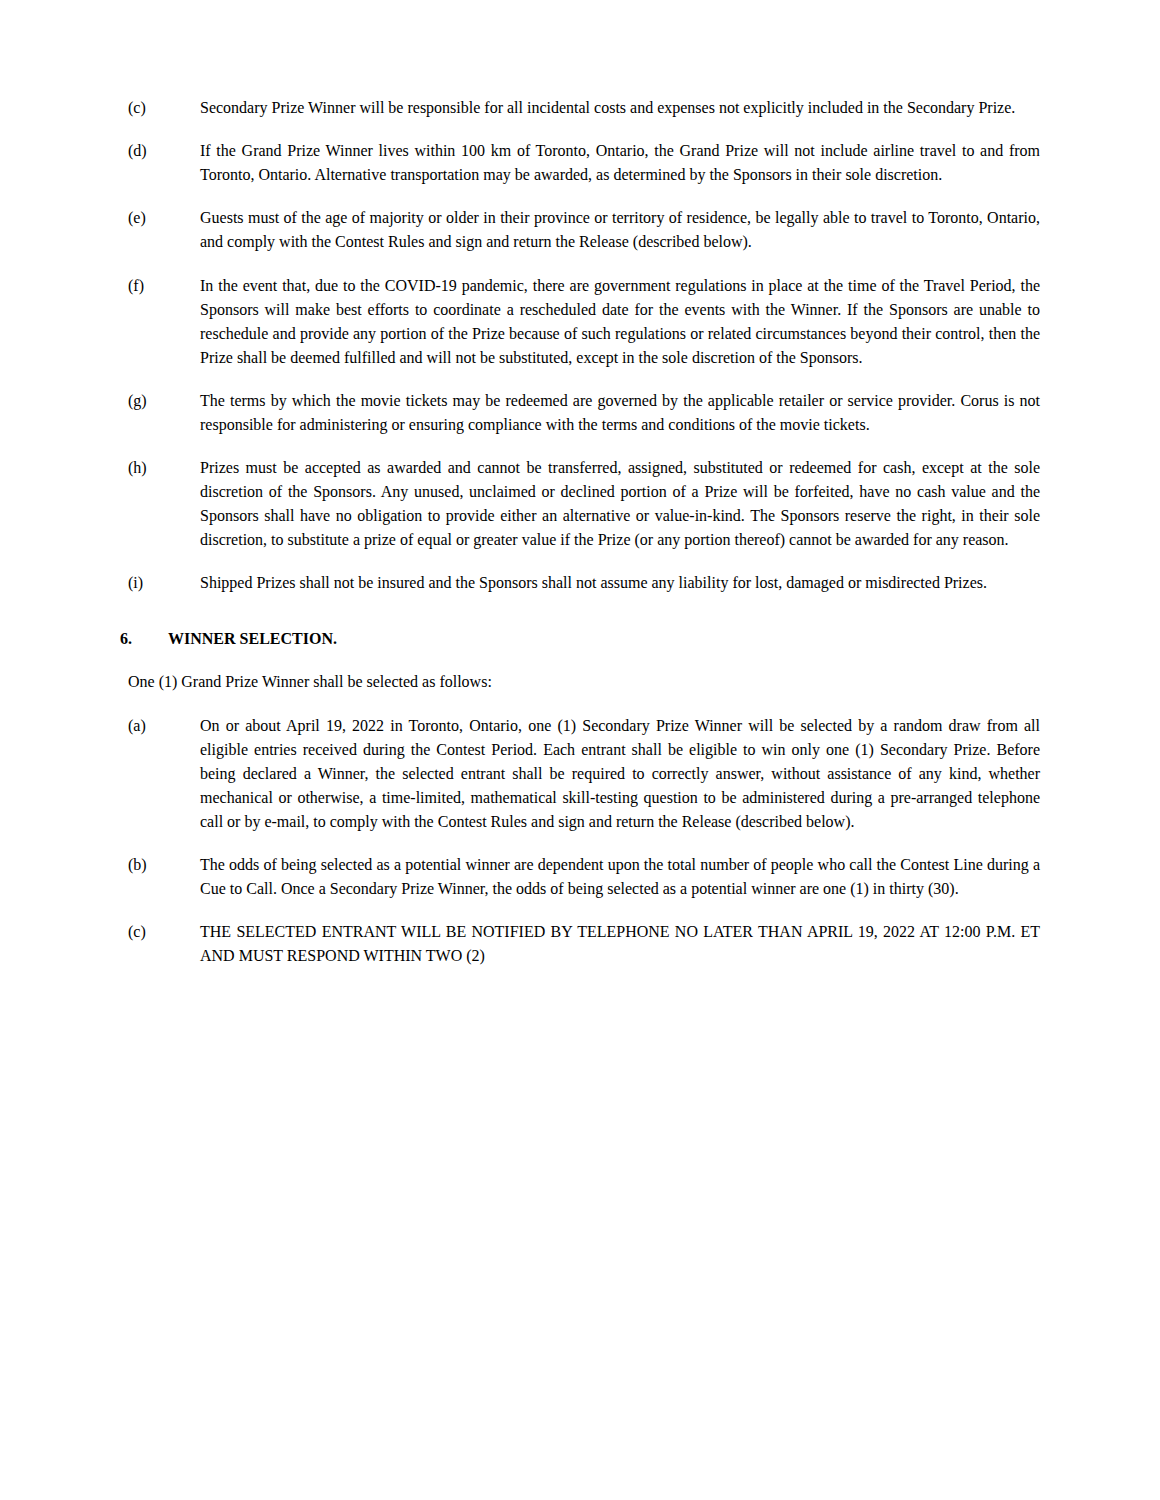(c)
Secondary Prize Winner will be responsible for all incidental costs and expenses not explicitly included in the Secondary Prize.
(d)
If the Grand Prize Winner lives within 100 km of Toronto, Ontario, the Grand Prize will not include airline travel to and from Toronto, Ontario. Alternative transportation may be awarded, as determined by the Sponsors in their sole discretion.
(e)
Guests must of the age of majority or older in their province or territory of residence, be legally able to travel to Toronto, Ontario, and comply with the Contest Rules and sign and return the Release (described below).
(f)
In the event that, due to the COVID-19 pandemic, there are government regulations in place at the time of the Travel Period, the Sponsors will make best efforts to coordinate a rescheduled date for the events with the Winner. If the Sponsors are unable to reschedule and provide any portion of the Prize because of such regulations or related circumstances beyond their control, then the Prize shall be deemed fulfilled and will not be substituted, except in the sole discretion of the Sponsors.
(g)
The terms by which the movie tickets may be redeemed are governed by the applicable retailer or service provider. Corus is not responsible for administering or ensuring compliance with the terms and conditions of the movie tickets.
(h)
Prizes must be accepted as awarded and cannot be transferred, assigned, substituted or redeemed for cash, except at the sole discretion of the Sponsors. Any unused, unclaimed or declined portion of a Prize will be forfeited, have no cash value and the Sponsors shall have no obligation to provide either an alternative or value-in-kind. The Sponsors reserve the right, in their sole discretion, to substitute a prize of equal or greater value if the Prize (or any portion thereof) cannot be awarded for any reason.
(i)
Shipped Prizes shall not be insured and the Sponsors shall not assume any liability for lost, damaged or misdirected Prizes.
6.
WINNER SELECTION.
One (1) Grand Prize Winner shall be selected as follows:
(a)
On or about April 19, 2022 in Toronto, Ontario, one (1) Secondary Prize Winner will be selected by a random draw from all eligible entries received during the Contest Period. Each entrant shall be eligible to win only one (1) Secondary Prize. Before being declared a Winner, the selected entrant shall be required to correctly answer, without assistance of any kind, whether mechanical or otherwise, a time-limited, mathematical skill-testing question to be administered during a pre-arranged telephone call or by e-mail, to comply with the Contest Rules and sign and return the Release (described below).
(b)
The odds of being selected as a potential winner are dependent upon the total number of people who call the Contest Line during a Cue to Call. Once a Secondary Prize Winner, the odds of being selected as a potential winner are one (1) in thirty (30).
(c)
THE SELECTED ENTRANT WILL BE NOTIFIED BY TELEPHONE NO LATER THAN APRIL 19, 2022 AT 12:00 P.M. ET AND MUST RESPOND WITHIN TWO (2)